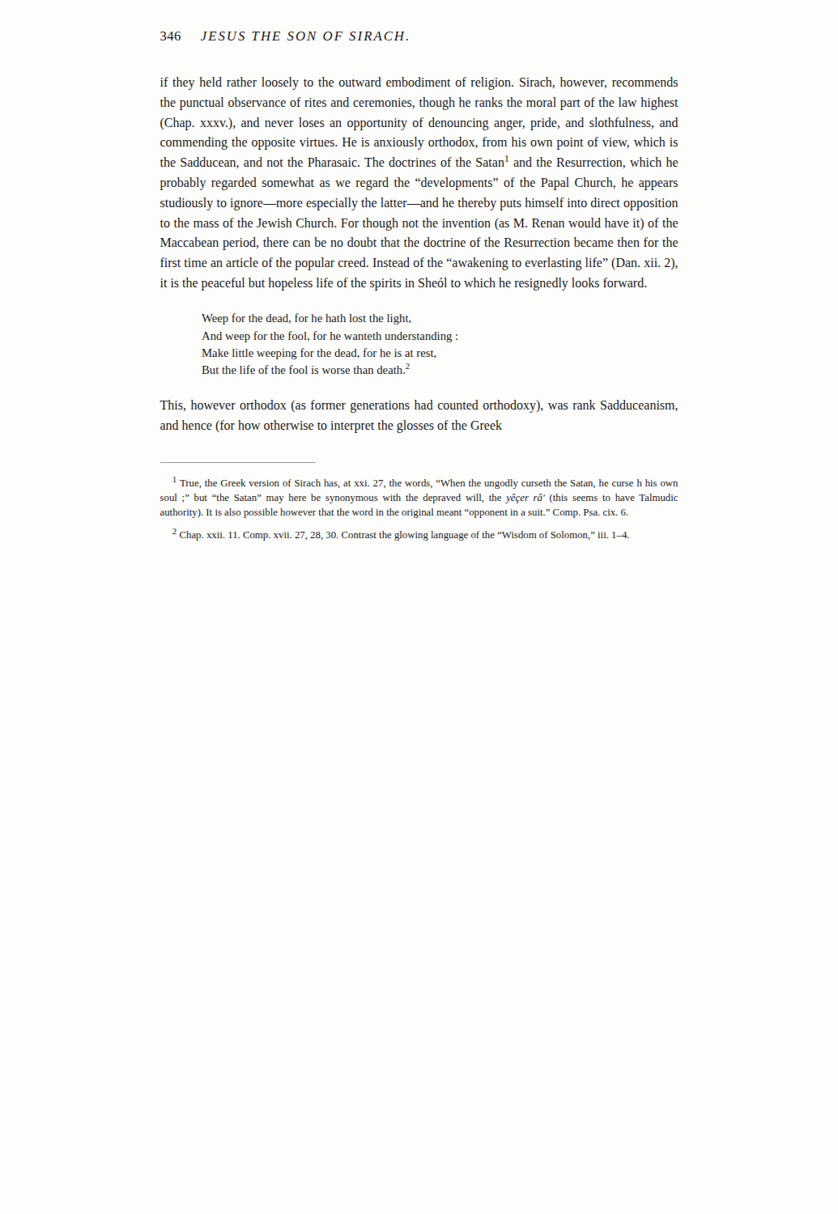346
Jesus the Son of Sirach.
if they held rather loosely to the outward embodiment of religion. Sirach, however, recommends the punctual observance of rites and ceremonies, though he ranks the moral part of the law highest (Chap. xxxv.), and never loses an opportunity of denouncing anger, pride, and slothfulness, and commending the opposite virtues. He is anxiously orthodox, from his own point of view, which is the Sadducean, and not the Pharasaic. The doctrines of the Satan1 and the Resurrection, which he probably regarded somewhat as we regard the “developments” of the Papal Church, he appears studiously to ignore—more especially the latter—and he thereby puts himself into direct opposition to the mass of the Jewish Church. For though not the invention (as M. Renan would have it) of the Maccabean period, there can be no doubt that the doctrine of the Resurrection became then for the first time an article of the popular creed. Instead of the “awakening to everlasting life” (Dan. xii. 2), it is the peaceful but hopeless life of the spirits in Sheól to which he resignedly looks forward.
Weep for the dead, for he hath lost the light,
And weep for the fool, for he wanteth understanding :
Make little weeping for the dead, for he is at rest,
But the life of the fool is worse than death.2
This, however orthodox (as former generations had counted orthodoxy), was rank Sadduceanism, and hence (for how otherwise to interpret the glosses of the Greek
1 True, the Greek version of Sirach has, at xxi. 27, the words, “When the ungodly curseth the Satan, he curse h his own soul ;” but “the Satan” may here be synonymous with the depraved will, the yêçer râ' (this seems to have Talmudic authority). It is also possible however that the word in the original meant “opponent in a suit.” Comp. Psa. cix. 6.
2 Chap. xxii. 11. Comp. xvii. 27, 28, 30. Contrast the glowing language of the “Wisdom of Solomon,” iii. 1–4.